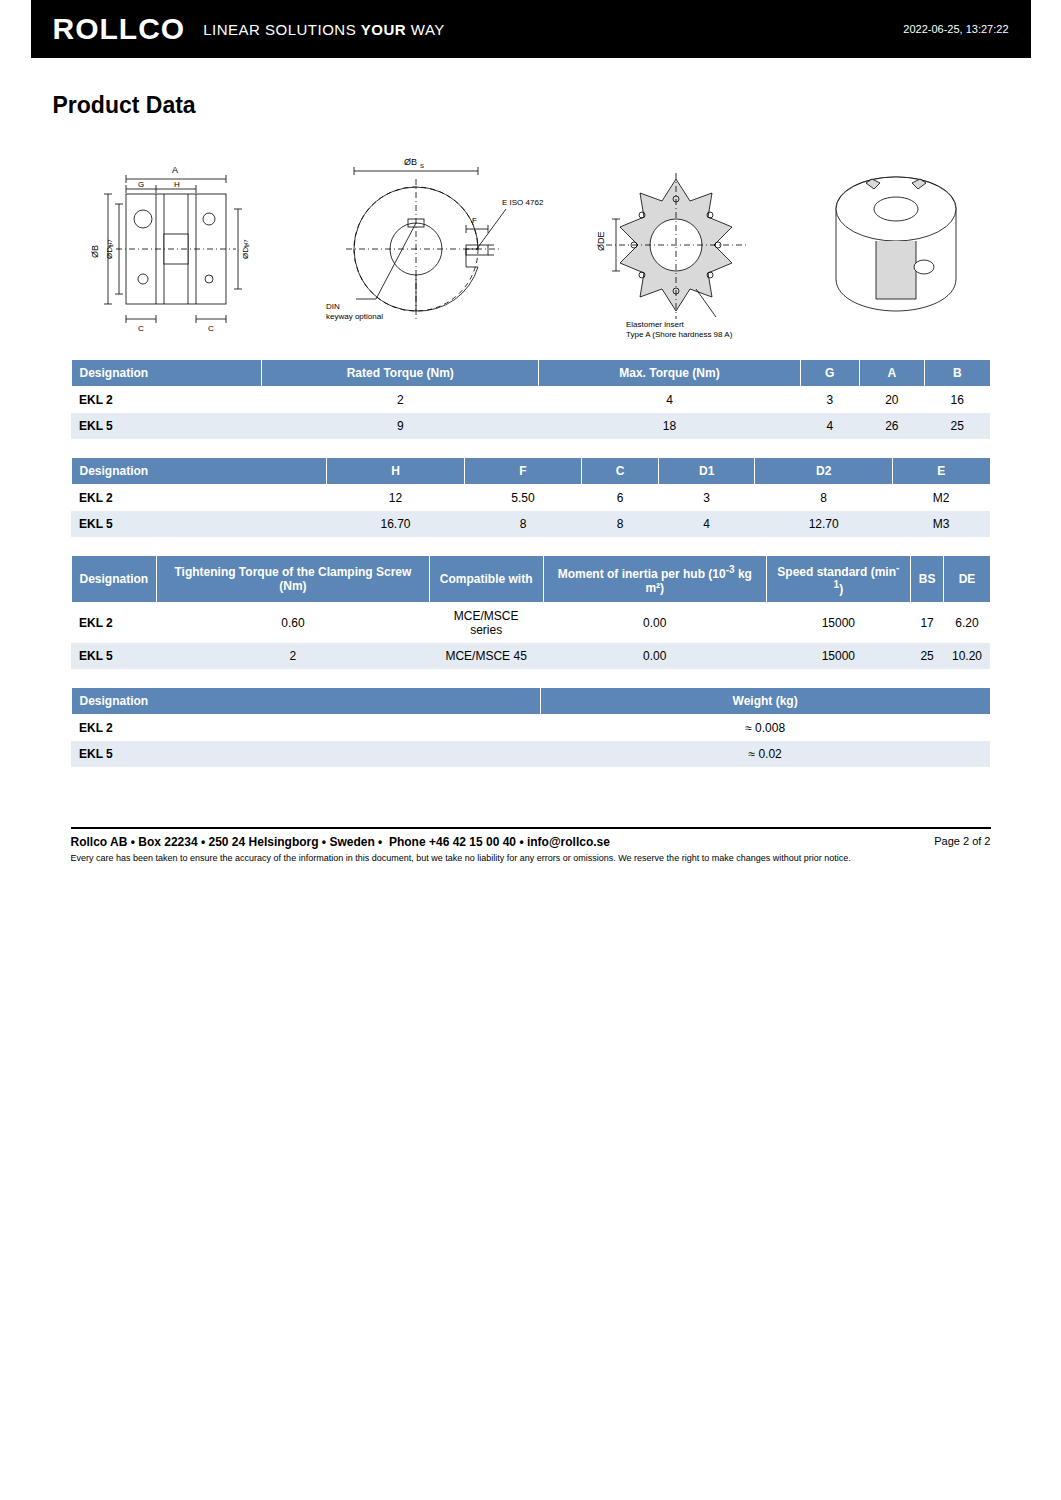ROLLCO LINEAR SOLUTIONS YOUR WAY 2022-06-25, 13:27:22
Product Data
A G H C C ØB ØD₁ H7 ØD₂ H7 ØB S F E ISO 4762 DIN keyway optional ØDE Elastomer insert Type A (Shore hardness 98 A)
| Designation | Rated Torque (Nm) | Max. Torque (Nm) | G | A | B |
| --- | --- | --- | --- | --- | --- |
| EKL 2 | 2 | 4 | 3 | 20 | 16 |
| EKL 5 | 9 | 18 | 4 | 26 | 25 |
| Designation | H | F | C | D1 | D2 | E |
| --- | --- | --- | --- | --- | --- | --- |
| EKL 2 | 12 | 5.50 | 6 | 3 | 8 | M2 |
| EKL 5 | 16.70 | 8 | 8 | 4 | 12.70 | M3 |
| Designation | Tightening Torque of the Clamping Screw (Nm) | Compatible with | Moment of inertia per hub (10 -3 kg m²) | Speed standard (min -1 ) | BS | DE |
| --- | --- | --- | --- | --- | --- | --- |
| EKL 2 | 0.60 | MCE/MSCE series | 0.00 | 15000 | 17 | 6.20 |
| EKL 5 | 2 | MCE/MSCE 45 | 0.00 | 15000 | 25 | 10.20 |
| Designation | Weight (kg) |
| --- | --- |
| EKL 2 | ≈ 0.008 |
| EKL 5 | ≈ 0.02 |
Page 2 of 2
Rollco AB • Box 22234 • 250 24 Helsingborg • Sweden • Phone +46 42 15 00 40 • info@rollco.se
Every care has been taken to ensure the accuracy of the information in this document, but we take no liability for any errors or omissions. We reserve the right to make changes without prior notice.